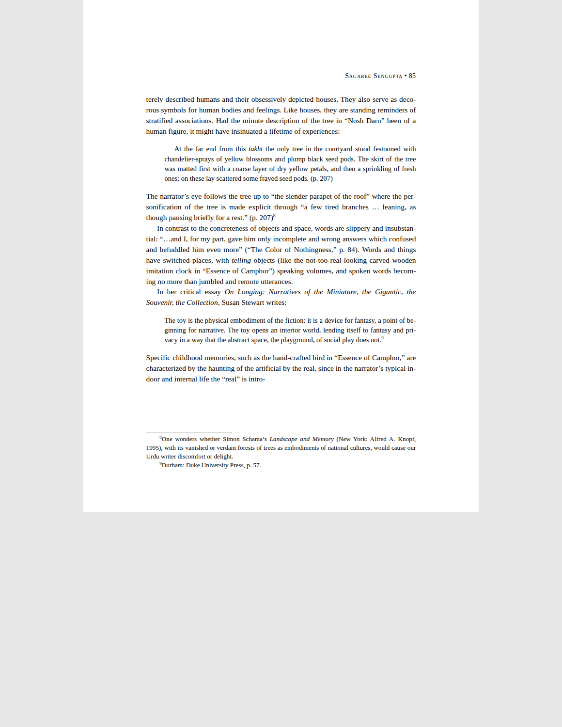Sagaree Sengupta • 85
terely described humans and their obsessively depicted houses. They also serve as decorous symbols for human bodies and feelings. Like houses, they are standing reminders of stratified associations. Had the minute description of the tree in “Nosh Daru” been of a human figure, it might have insinuated a lifetime of experiences:
At the far end from this takht the only tree in the courtyard stood festooned with chandelier-sprays of yellow blossoms and plump black seed pods. The skirt of the tree was matted first with a coarse layer of dry yellow petals, and then a sprinkling of fresh ones; on these lay scattered some frayed seed pods. (p. 207)
The narrator’s eye follows the tree up to “the slender parapet of the roof” where the personification of the tree is made explicit through “a few tired branches … leaning, as though pausing briefly for a rest.” (p. 207)8
In contrast to the concreteness of objects and space, words are slippery and insubstantial: “…and I, for my part, gave him only incomplete and wrong answers which confused and befuddled him even more” (“The Color of Nothingness,” p. 84). Words and things have switched places, with telling objects (like the not-too-real-looking carved wooden imitation clock in “Essence of Camphor”) speaking volumes, and spoken words becoming no more than jumbled and remote utterances.
In her critical essay On Longing: Narratives of the Miniature, the Gigantic, the Souvenir, the Collection, Susan Stewart writes:
The toy is the physical embodiment of the fiction: it is a device for fantasy, a point of beginning for narrative. The toy opens an interior world, lending itself to fantasy and privacy in a way that the abstract space, the playground, of social play does not.9
Specific childhood memories, such as the hand-crafted bird in “Essence of Camphor,” are characterized by the haunting of the artificial by the real, since in the narrator’s typical indoor and internal life the “real” is intro-
8One wonders whether Simon Schama’s Landscape and Memory (New York: Alfred A. Knopf, 1995), with its vanished or verdant forests of trees as embodiments of national cultures, would cause our Urdu writer discomfort or delight.
9Durham: Duke University Press, p. 57.